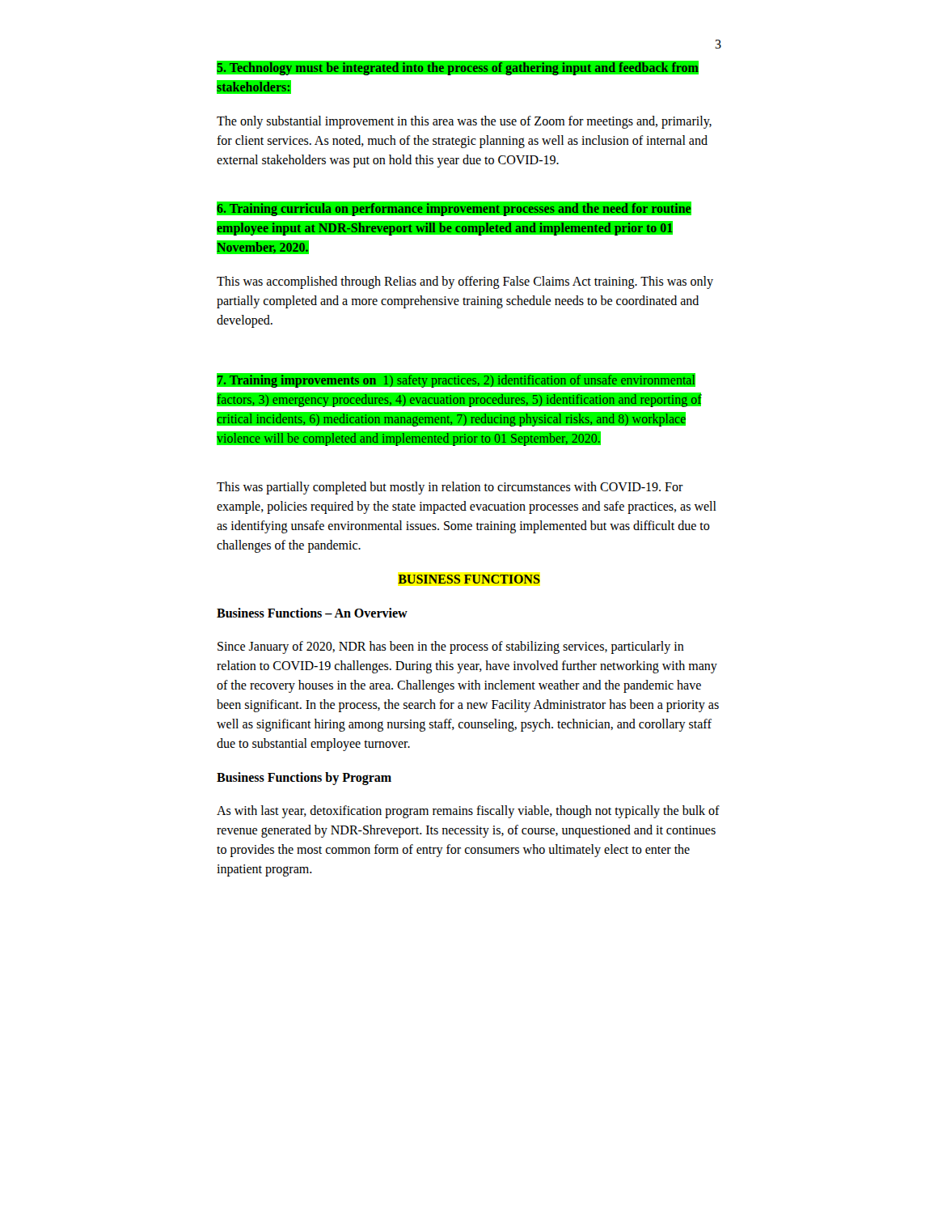3
5. Technology must be integrated into the process of gathering input and feedback from stakeholders:
The only substantial improvement in this area was the use of Zoom for meetings and, primarily, for client services. As noted, much of the strategic planning as well as inclusion of internal and external stakeholders was put on hold this year due to COVID-19.
6. Training curricula on performance improvement processes and the need for routine employee input at NDR-Shreveport will be completed and implemented prior to 01 November, 2020.
This was accomplished through Relias and by offering False Claims Act training. This was only partially completed and a more comprehensive training schedule needs to be coordinated and developed.
7. Training improvements on 1) safety practices, 2) identification of unsafe environmental factors, 3) emergency procedures, 4) evacuation procedures, 5) identification and reporting of critical incidents, 6) medication management, 7) reducing physical risks, and 8) workplace violence will be completed and implemented prior to 01 September, 2020.
This was partially completed but mostly in relation to circumstances with COVID-19. For example, policies required by the state impacted evacuation processes and safe practices, as well as identifying unsafe environmental issues. Some training implemented but was difficult due to challenges of the pandemic.
BUSINESS FUNCTIONS
Business Functions – An Overview
Since January of 2020, NDR has been in the process of stabilizing services, particularly in relation to COVID-19 challenges. During this year, have involved further networking with many of the recovery houses in the area. Challenges with inclement weather and the pandemic have been significant. In the process, the search for a new Facility Administrator has been a priority as well as significant hiring among nursing staff, counseling, psych. technician, and corollary staff due to substantial employee turnover.
Business Functions by Program
As with last year, detoxification program remains fiscally viable, though not typically the bulk of revenue generated by NDR-Shreveport. Its necessity is, of course, unquestioned and it continues to provides the most common form of entry for consumers who ultimately elect to enter the inpatient program.